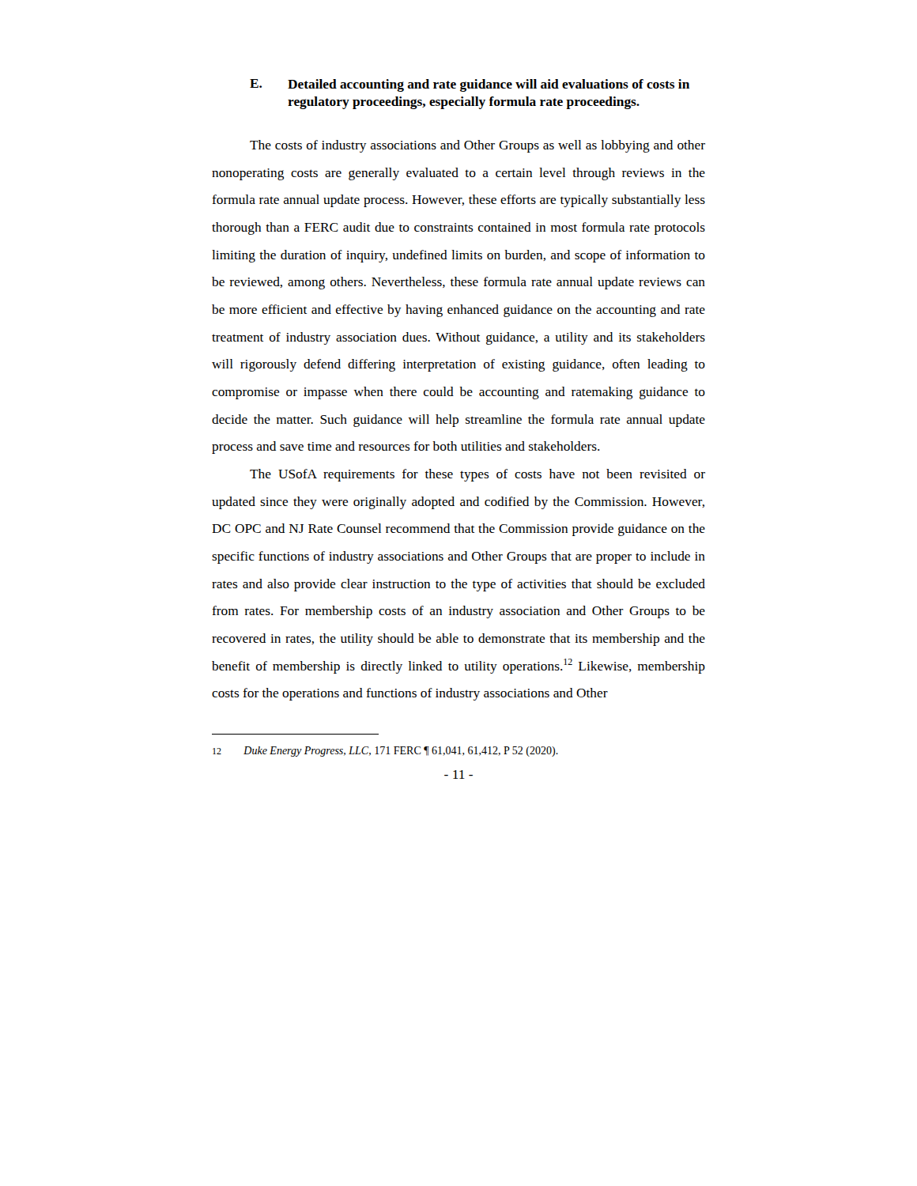E.
Detailed accounting and rate guidance will aid evaluations of costs in regulatory proceedings, especially formula rate proceedings.
The costs of industry associations and Other Groups as well as lobbying and other nonoperating costs are generally evaluated to a certain level through reviews in the formula rate annual update process. However, these efforts are typically substantially less thorough than a FERC audit due to constraints contained in most formula rate protocols limiting the duration of inquiry, undefined limits on burden, and scope of information to be reviewed, among others. Nevertheless, these formula rate annual update reviews can be more efficient and effective by having enhanced guidance on the accounting and rate treatment of industry association dues. Without guidance, a utility and its stakeholders will rigorously defend differing interpretation of existing guidance, often leading to compromise or impasse when there could be accounting and ratemaking guidance to decide the matter. Such guidance will help streamline the formula rate annual update process and save time and resources for both utilities and stakeholders.
The USofA requirements for these types of costs have not been revisited or updated since they were originally adopted and codified by the Commission. However, DC OPC and NJ Rate Counsel recommend that the Commission provide guidance on the specific functions of industry associations and Other Groups that are proper to include in rates and also provide clear instruction to the type of activities that should be excluded from rates. For membership costs of an industry association and Other Groups to be recovered in rates, the utility should be able to demonstrate that its membership and the benefit of membership is directly linked to utility operations.12 Likewise, membership costs for the operations and functions of industry associations and Other
12
Duke Energy Progress, LLC, 171 FERC ¶ 61,041, 61,412, P 52 (2020).
- 11 -